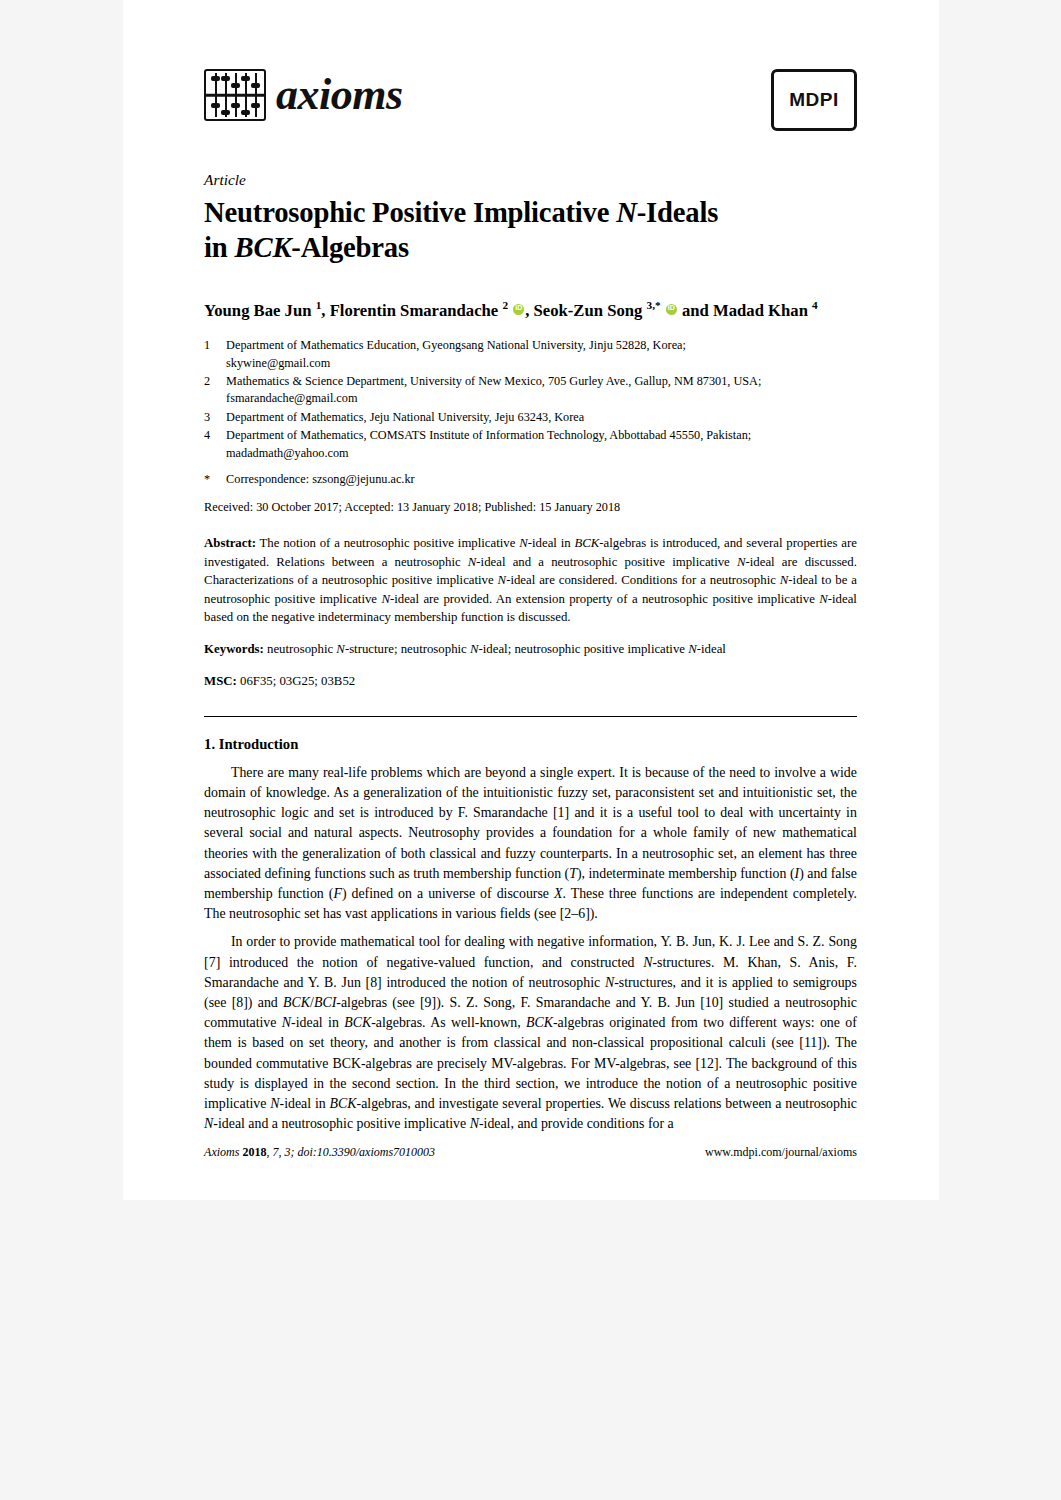axioms
MDPI
Article
Neutrosophic Positive Implicative N-Ideals
in BCK-Algebras
Young Bae Jun 1, Florentin Smarandache 2 , Seok-Zun Song 3,* and Madad Khan 4
1 Department of Mathematics Education, Gyeongsang National University, Jinju 52828, Korea;
skywine@gmail.com
2 Mathematics & Science Department, University of New Mexico, 705 Gurley Ave., Gallup, NM 87301, USA;
fsmarandache@gmail.com
3 Department of Mathematics, Jeju National University, Jeju 63243, Korea
4 Department of Mathematics, COMSATS Institute of Information Technology, Abbottabad 45550, Pakistan;
madadmath@yahoo.com
*Correspondence: szsong@jejunu.ac.kr
Received: 30 October 2017; Accepted: 13 January 2018; Published: 15 January 2018
Abstract: The notion of a neutrosophic positive implicative N-ideal in BCK-algebras is introduced, and several properties are investigated. Relations between a neutrosophic N-ideal and a neutrosophic positive implicative N-ideal are discussed. Characterizations of a neutrosophic positive implicative N-ideal are considered. Conditions for a neutrosophic N-ideal to be a neutrosophic positive implicative N-ideal are provided. An extension property of a neutrosophic positive implicative N-ideal based on the negative indeterminacy membership function is discussed.
Keywords: neutrosophic N-structure; neutrosophic N-ideal; neutrosophic positive implicative N-ideal
MSC: 06F35; 03G25; 03B52
1. Introduction
There are many real-life problems which are beyond a single expert. It is because of the need to involve a wide domain of knowledge. As a generalization of the intuitionistic fuzzy set, paraconsistent set and intuitionistic set, the neutrosophic logic and set is introduced by F. Smarandache [1] and it is a useful tool to deal with uncertainty in several social and natural aspects. Neutrosophy provides a foundation for a whole family of new mathematical theories with the generalization of both classical and fuzzy counterparts. In a neutrosophic set, an element has three associated defining functions such as truth membership function (T), indeterminate membership function (I) and false membership function (F) defined on a universe of discourse X. These three functions are independent completely. The neutrosophic set has vast applications in various fields (see [2–6]).
In order to provide mathematical tool for dealing with negative information, Y. B. Jun, K. J. Lee and S. Z. Song [7] introduced the notion of negative-valued function, and constructed N-structures. M. Khan, S. Anis, F. Smarandache and Y. B. Jun [8] introduced the notion of neutrosophic N-structures, and it is applied to semigroups (see [8]) and BCK/BCI-algebras (see [9]). S. Z. Song, F. Smarandache and Y. B. Jun [10] studied a neutrosophic commutative N-ideal in BCK-algebras. As well-known, BCK-algebras originated from two different ways: one of them is based on set theory, and another is from classical and non-classical propositional calculi (see [11]). The bounded commutative BCK-algebras are precisely MV-algebras. For MV-algebras, see [12]. The background of this study is displayed in the second section. In the third section, we introduce the notion of a neutrosophic positive implicative N-ideal in BCK-algebras, and investigate several properties. We discuss relations between a neutrosophic N-ideal and a neutrosophic positive implicative N-ideal, and provide conditions for a
Axioms 2018, 7, 3; doi:10.3390/axioms7010003
www.mdpi.com/journal/axioms